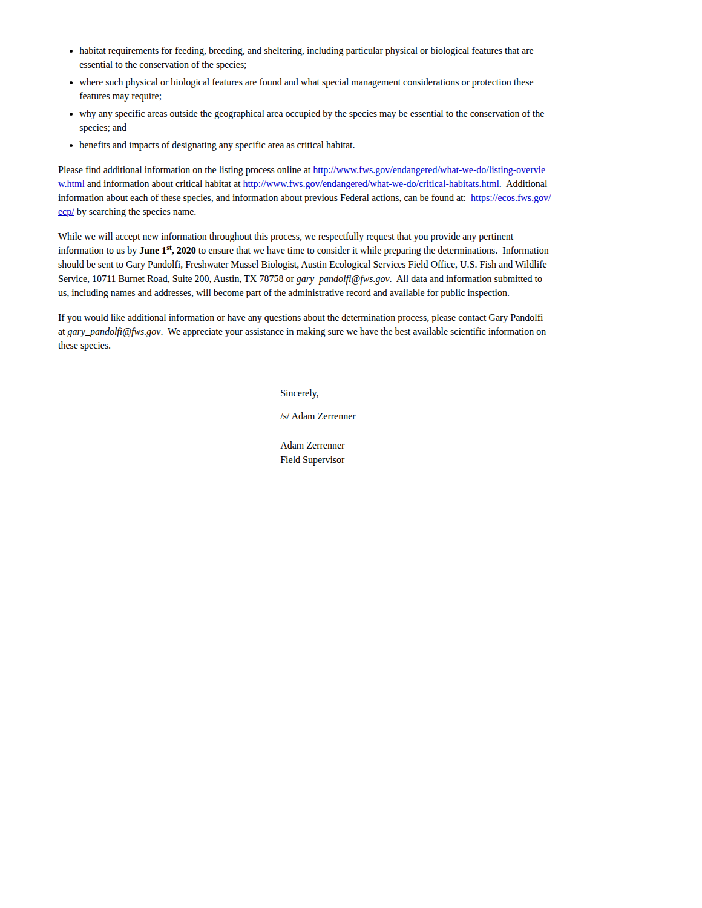habitat requirements for feeding, breeding, and sheltering, including particular physical or biological features that are essential to the conservation of the species;
where such physical or biological features are found and what special management considerations or protection these features may require;
why any specific areas outside the geographical area occupied by the species may be essential to the conservation of the species; and
benefits and impacts of designating any specific area as critical habitat.
Please find additional information on the listing process online at http://www.fws.gov/endangered/what-we-do/listing-overview.html and information about critical habitat at http://www.fws.gov/endangered/what-we-do/critical-habitats.html. Additional information about each of these species, and information about previous Federal actions, can be found at: https://ecos.fws.gov/ecp/ by searching the species name.
While we will accept new information throughout this process, we respectfully request that you provide any pertinent information to us by June 1st, 2020 to ensure that we have time to consider it while preparing the determinations. Information should be sent to Gary Pandolfi, Freshwater Mussel Biologist, Austin Ecological Services Field Office, U.S. Fish and Wildlife Service, 10711 Burnet Road, Suite 200, Austin, TX 78758 or gary_pandolfi@fws.gov. All data and information submitted to us, including names and addresses, will become part of the administrative record and available for public inspection.
If you would like additional information or have any questions about the determination process, please contact Gary Pandolfi at gary_pandolfi@fws.gov. We appreciate your assistance in making sure we have the best available scientific information on these species.
Sincerely,
/s/ Adam Zerrenner
Adam Zerrenner
Field Supervisor